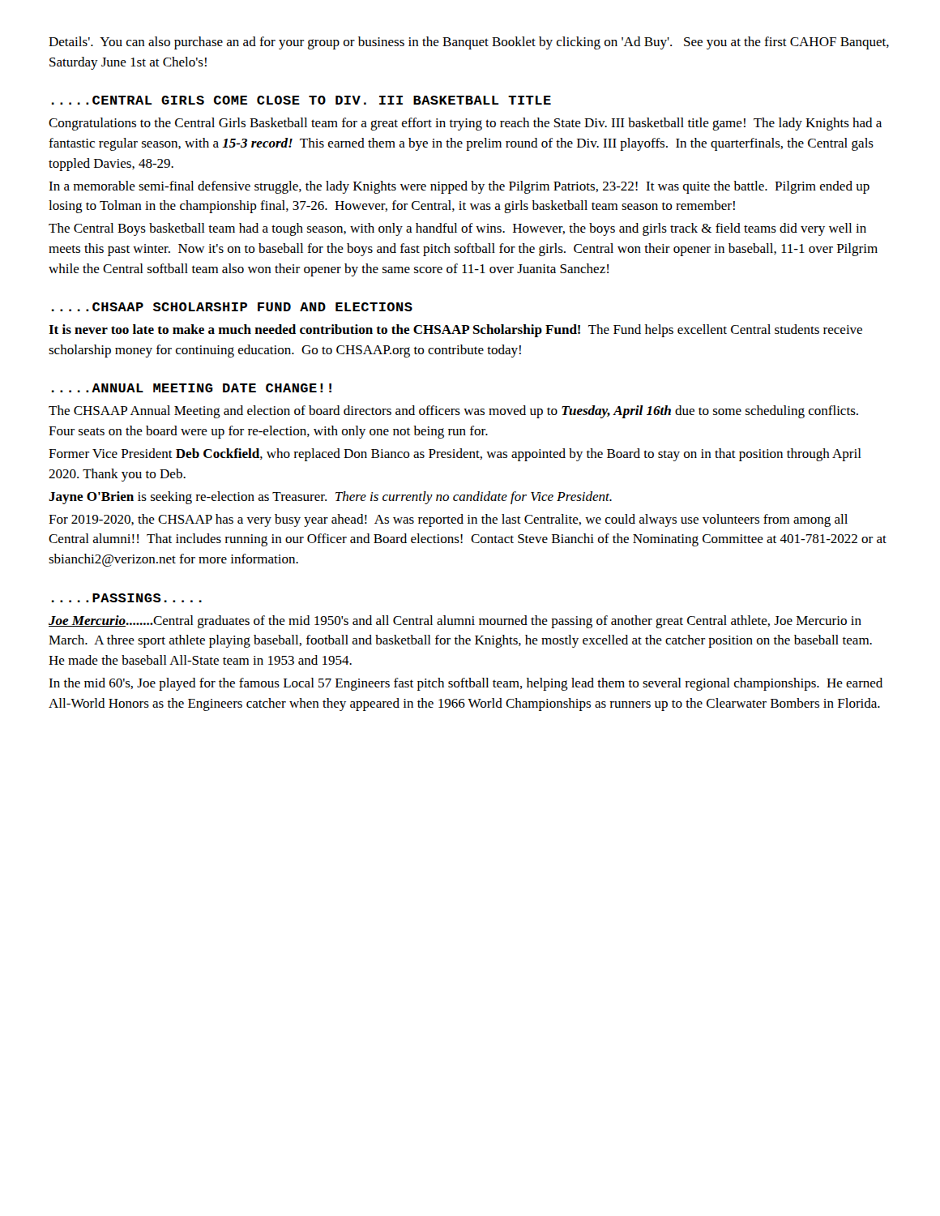Details'. You can also purchase an ad for your group or business in the Banquet Booklet by clicking on 'Ad Buy'. See you at the first CAHOF Banquet, Saturday June 1st at Chelo's!
.....CENTRAL GIRLS COME CLOSE TO DIV. III BASKETBALL TITLE
Congratulations to the Central Girls Basketball team for a great effort in trying to reach the State Div. III basketball title game! The lady Knights had a fantastic regular season, with a 15-3 record! This earned them a bye in the prelim round of the Div. III playoffs. In the quarterfinals, the Central gals toppled Davies, 48-29.
In a memorable semi-final defensive struggle, the lady Knights were nipped by the Pilgrim Patriots, 23-22! It was quite the battle. Pilgrim ended up losing to Tolman in the championship final, 37-26. However, for Central, it was a girls basketball team season to remember!
The Central Boys basketball team had a tough season, with only a handful of wins. However, the boys and girls track & field teams did very well in meets this past winter. Now it's on to baseball for the boys and fast pitch softball for the girls. Central won their opener in baseball, 11-1 over Pilgrim while the Central softball team also won their opener by the same score of 11-1 over Juanita Sanchez!
.....CHSAAP SCHOLARSHIP FUND AND ELECTIONS
It is never too late to make a much needed contribution to the CHSAAP Scholarship Fund! The Fund helps excellent Central students receive scholarship money for continuing education. Go to CHSAAP.org to contribute today!
.....ANNUAL MEETING DATE CHANGE!!
The CHSAAP Annual Meeting and election of board directors and officers was moved up to Tuesday, April 16th due to some scheduling conflicts. Four seats on the board were up for re-election, with only one not being run for.
Former Vice President Deb Cockfield, who replaced Don Bianco as President, was appointed by the Board to stay on in that position through April 2020. Thank you to Deb.
Jayne O'Brien is seeking re-election as Treasurer. There is currently no candidate for Vice President.
For 2019-2020, the CHSAAP has a very busy year ahead! As was reported in the last Centralite, we could always use volunteers from among all Central alumni!! That includes running in our Officer and Board elections! Contact Steve Bianchi of the Nominating Committee at 401-781-2022 or at sbianchi2@verizon.net for more information.
.....PASSINGS.....
Joe Mercurio........ Central graduates of the mid 1950's and all Central alumni mourned the passing of another great Central athlete, Joe Mercurio in March. A three sport athlete playing baseball, football and basketball for the Knights, he mostly excelled at the catcher position on the baseball team. He made the baseball All-State team in 1953 and 1954.
In the mid 60's, Joe played for the famous Local 57 Engineers fast pitch softball team, helping lead them to several regional championships. He earned All-World Honors as the Engineers catcher when they appeared in the 1966 World Championships as runners up to the Clearwater Bombers in Florida.